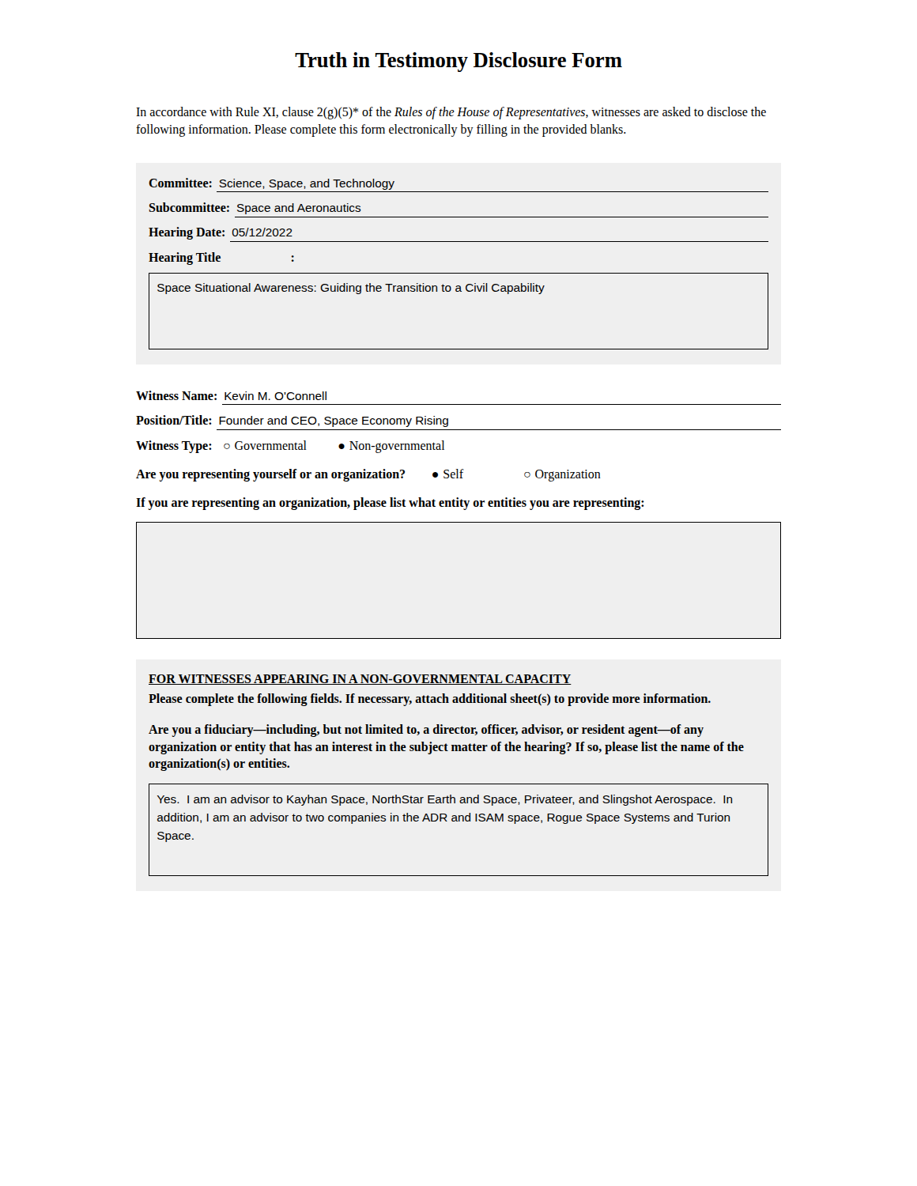Truth in Testimony Disclosure Form
In accordance with Rule XI, clause 2(g)(5)* of the Rules of the House of Representatives, witnesses are asked to disclose the following information. Please complete this form electronically by filling in the provided blanks.
Committee: Science, Space, and Technology
Subcommittee: Space and Aeronautics
Hearing Date: 05/12/2022
Hearing Title:
Space Situational Awareness: Guiding the Transition to a Civil Capability
Witness Name: Kevin M. O'Connell
Position/Title: Founder and CEO, Space Economy Rising
Witness Type: ○Governmental ●Non-governmental
Are you representing yourself or an organization? ●Self ○Organization
If you are representing an organization, please list what entity or entities you are representing:
FOR WITNESSES APPEARING IN A NON-GOVERNMENTAL CAPACITY
Please complete the following fields. If necessary, attach additional sheet(s) to provide more information.
Are you a fiduciary—including, but not limited to, a director, officer, advisor, or resident agent—of any organization or entity that has an interest in the subject matter of the hearing? If so, please list the name of the organization(s) or entities.
Yes. I am an advisor to Kayhan Space, NorthStar Earth and Space, Privateer, and Slingshot Aerospace. In addition, I am an advisor to two companies in the ADR and ISAM space, Rogue Space Systems and Turion Space.